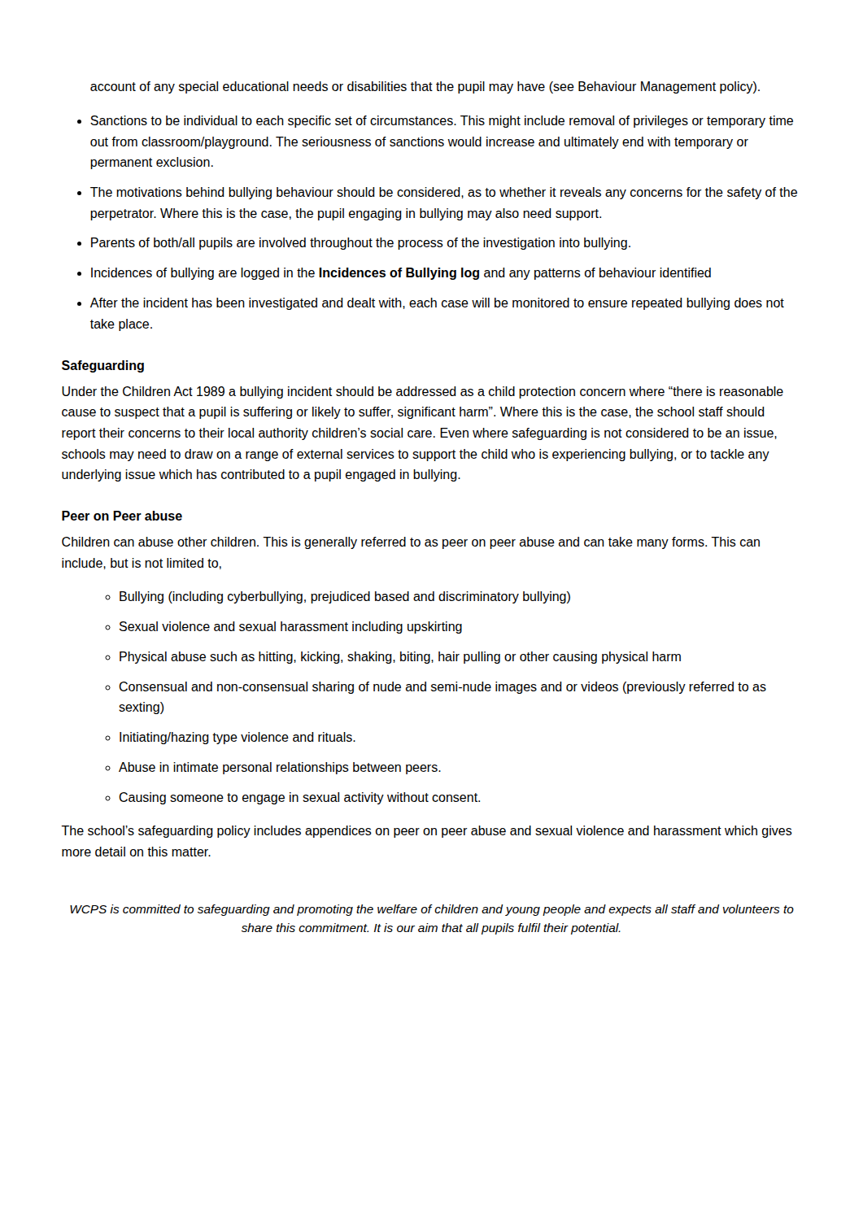account of any special educational needs or disabilities that the pupil may have (see Behaviour Management policy).
Sanctions to be individual to each specific set of circumstances. This might include removal of privileges or temporary time out from classroom/playground. The seriousness of sanctions would increase and ultimately end with temporary or permanent exclusion.
The motivations behind bullying behaviour should be considered, as to whether it reveals any concerns for the safety of the perpetrator. Where this is the case, the pupil engaging in bullying may also need support.
Parents of both/all pupils are involved throughout the process of the investigation into bullying.
Incidences of bullying are logged in the Incidences of Bullying log and any patterns of behaviour identified
After the incident has been investigated and dealt with, each case will be monitored to ensure repeated bullying does not take place.
Safeguarding
Under the Children Act 1989 a bullying incident should be addressed as a child protection concern where “there is reasonable cause to suspect that a pupil is suffering or likely to suffer, significant harm”. Where this is the case, the school staff should report their concerns to their local authority children’s social care. Even where safeguarding is not considered to be an issue, schools may need to draw on a range of external services to support the child who is experiencing bullying, or to tackle any underlying issue which has contributed to a pupil engaged in bullying.
Peer on Peer abuse
Children can abuse other children. This is generally referred to as peer on peer abuse and can take many forms. This can include, but is not limited to,
Bullying (including cyberbullying, prejudiced based and discriminatory bullying)
Sexual violence and sexual harassment including upskirting
Physical abuse such as hitting, kicking, shaking, biting, hair pulling or other causing physical harm
Consensual and non-consensual sharing of nude and semi-nude images and or videos (previously referred to as sexting)
Initiating/hazing type violence and rituals.
Abuse in intimate personal relationships between peers.
Causing someone to engage in sexual activity without consent.
The school’s safeguarding policy includes appendices on peer on peer abuse and sexual violence and harassment which gives more detail on this matter.
WCPS is committed to safeguarding and promoting the welfare of children and young people and expects all staff and volunteers to share this commitment. It is our aim that all pupils fulfil their potential.